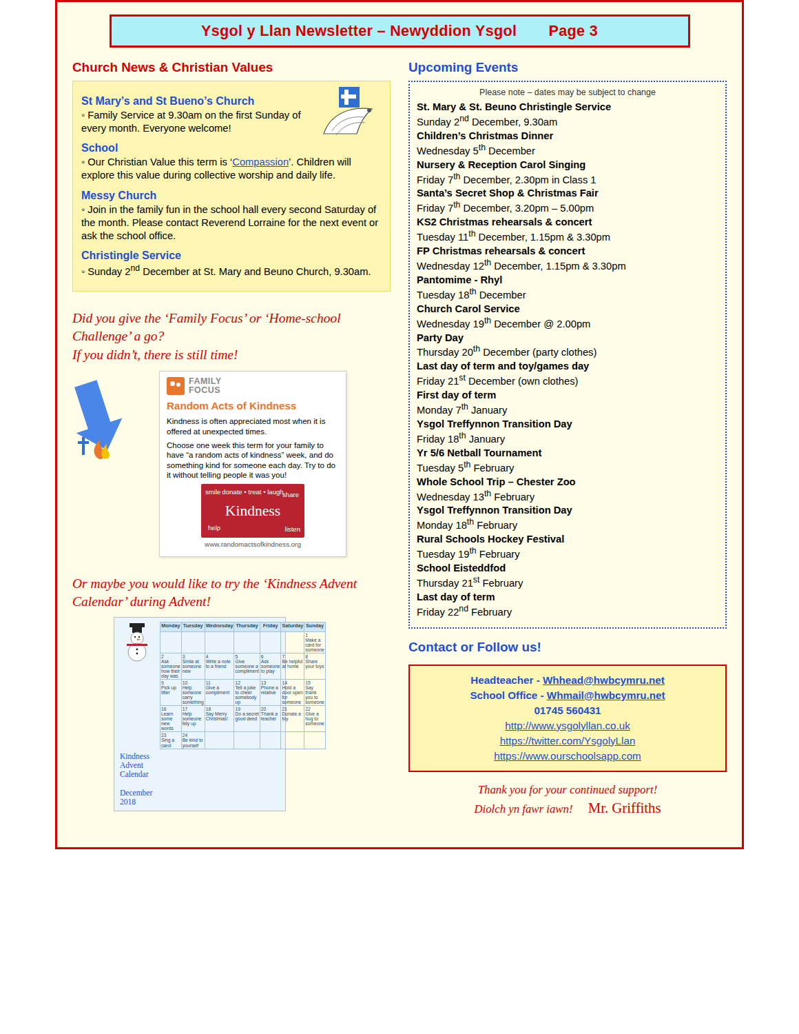Ysgol y Llan Newsletter – Newyddion Ysgol Page 3
Church News & Christian Values
St Mary’s and St Bueno’s Church
◦ Family Service at 9.30am on the first Sunday of every month. Everyone welcome!
School
◦ Our Christian Value this term is ‘Compassion’. Children will explore this value during collective worship and daily life.
Messy Church
◦ Join in the family fun in the school hall every second Saturday of the month. Please contact Reverend Lorraine for the next event or ask the school office.
Christingle Service
◦ Sunday 2nd December at St. Mary and Beuno Church, 9.30am.
Did you give the ‘Family Focus’ or ‘Home-school Challenge’ a go?
If you didn’t, there is still time!
FAMILY
FOCUS
Random Acts of Kindness
Kindness is often appreciated most when it is offered at unexpected times.
Choose one week this term for your family to have “a random acts of kindness” week, and do something kind for someone each day. Try to do it without telling people it was you!
donate • treat • laugh smile share help listen Kindness
www.randomactsofkindness.org
Or maybe you would like to try the ‘Kindness Advent Calendar’ during Advent!
| Monday | Tuesday | Wednesday | Thursday | Friday | Saturday | Sunday |
| --- | --- | --- | --- | --- | --- | --- |
| | | | | | | 1 Make a card for someone |
| 2 Ask someone how their day was | 3 Smile at someone new | 4 Write a note to a friend | 5 Give someone a compliment | 6 Ask someone to play | 7 Be helpful at home | 8 Share your toys |
| 9 Pick up litter | 10 Help someone carry something | 11 Give a compliment | 12 Tell a joke to cheer somebody up | 13 Phone a relative | 14 Hold a door open for someone | 15 Say thank you to someone |
| 16 Learn some new words | 17 Help someone tidy up | 18 Say Merry Christmas! | 19 Do a secret good deed | 20 Thank a teacher | 21 Donate a toy | 22 Give a hug to someone |
| 23 Sing a carol | 24 Be kind to yourself | | | | | |
Kindness
Advent
Calendar
December
2018
Upcoming Events
Please note – dates may be subject to change
St. Mary & St. Beuno Christingle Service Sunday 2nd December, 9.30am
Children’s Christmas Dinner Wednesday 5th December
Nursery & Reception Carol Singing Friday 7th December, 2.30pm in Class 1
Santa’s Secret Shop & Christmas Fair Friday 7th December, 3.20pm – 5.00pm
KS2 Christmas rehearsals & concert Tuesday 11th December, 1.15pm & 3.30pm
FP Christmas rehearsals & concert Wednesday 12th December, 1.15pm & 3.30pm
Pantomime - Rhyl Tuesday 18th December
Church Carol Service Wednesday 19th December @ 2.00pm
Party Day Thursday 20th December (party clothes)
Last day of term and toy/games day Friday 21st December (own clothes)
First day of term Monday 7th January
Ysgol Treffynnon Transition Day Friday 18th January
Yr 5/6 Netball Tournament Tuesday 5th February
Whole School Trip – Chester Zoo Wednesday 13th February
Ysgol Treffynnon Transition Day Monday 18th February
Rural Schools Hockey Festival Tuesday 19th February
School Eisteddfod Thursday 21st February
Last day of term Friday 22nd February
Contact or Follow us!
Headteacher - Whhead@hwbcymru.net
School Office - Whmail@hwbcymru.net
01745 560431
http://www.ysgolyllan.co.uk
https://twitter.com/YsgolyLlan
https://www.ourschoolsapp.com
Thank you for your continued support!
Diolch yn fawr iawn! Mr. Griffiths